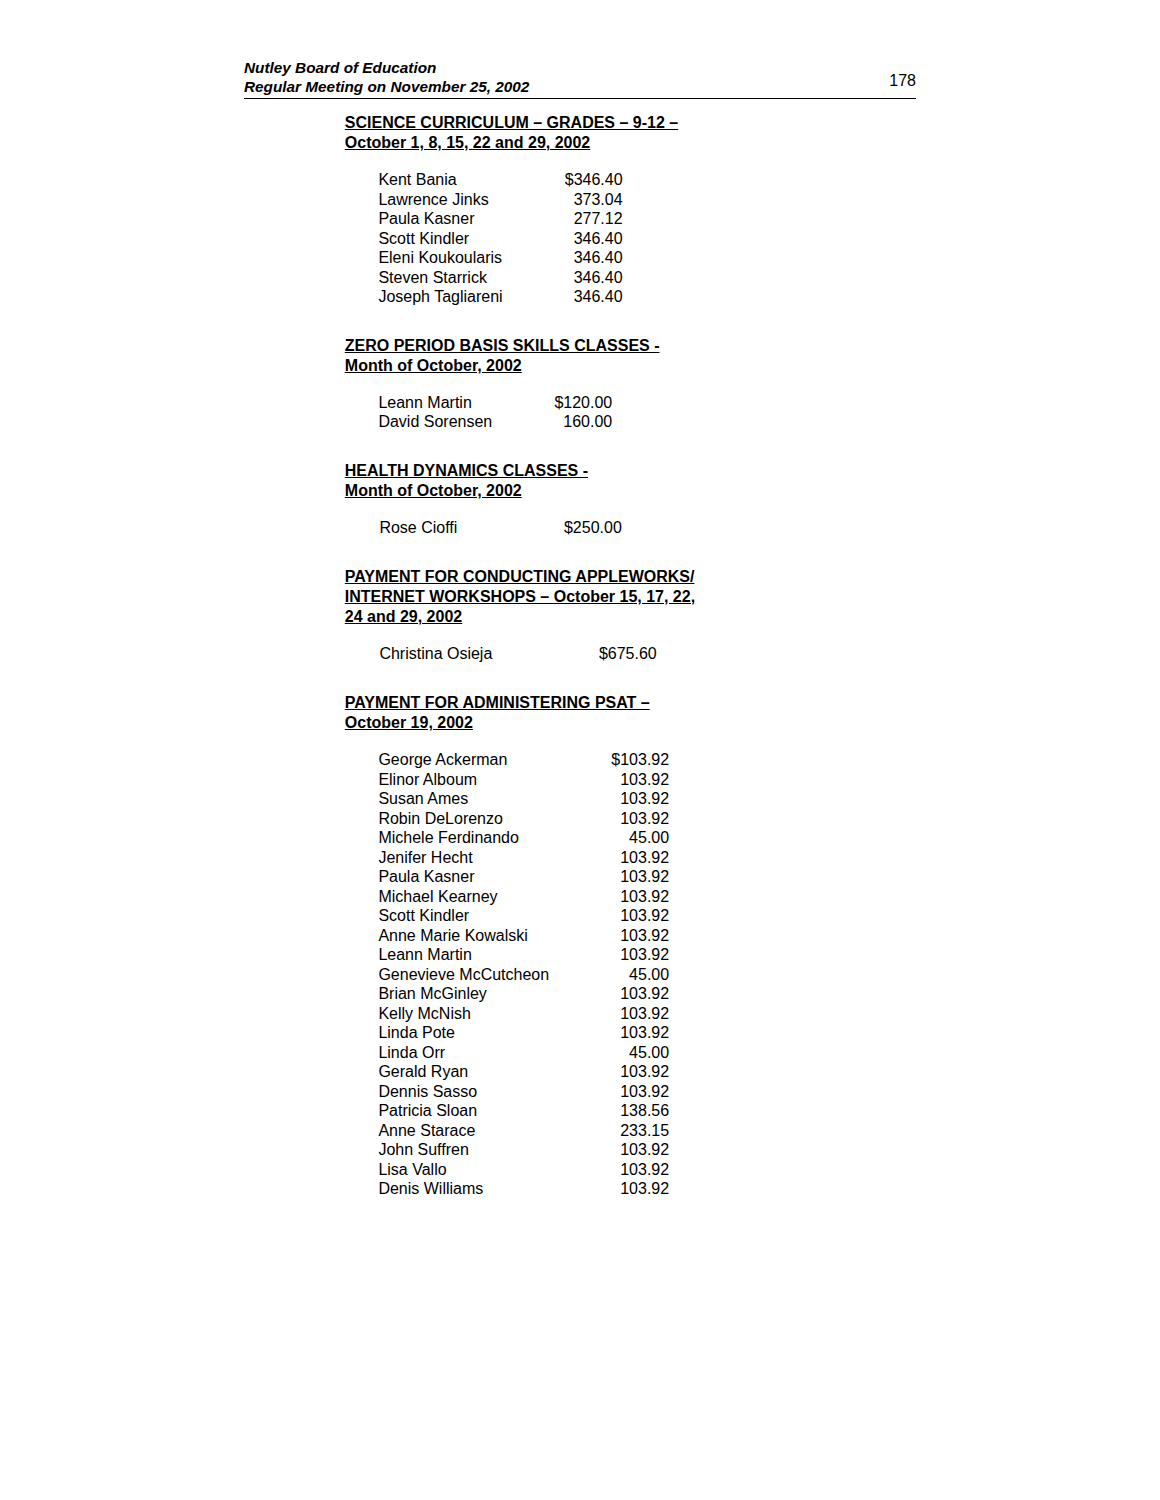Nutley Board of Education
Regular Meeting on November 25, 2002
178
SCIENCE CURRICULUM – GRADES – 9-12 –
October 1, 8, 15, 22 and 29, 2002
| Kent Bania | $346.40 |
| Lawrence Jinks | 373.04 |
| Paula Kasner | 277.12 |
| Scott Kindler | 346.40 |
| Eleni Koukoularis | 346.40 |
| Steven Starrick | 346.40 |
| Joseph Tagliareni | 346.40 |
ZERO PERIOD BASIS SKILLS CLASSES -
Month of October, 2002
| Leann Martin | $120.00 |
| David Sorensen | 160.00 |
HEALTH DYNAMICS CLASSES -
Month of October, 2002
| Rose Cioffi | $250.00 |
PAYMENT FOR CONDUCTING APPLEWORKS/
INTERNET WORKSHOPS – October 15, 17, 22,
24 and 29, 2002
| Christina Osieja | $675.60 |
PAYMENT FOR ADMINISTERING PSAT –
October 19, 2002
| George Ackerman | $103.92 |
| Elinor Alboum | 103.92 |
| Susan Ames | 103.92 |
| Robin DeLorenzo | 103.92 |
| Michele Ferdinando | 45.00 |
| Jenifer Hecht | 103.92 |
| Paula Kasner | 103.92 |
| Michael Kearney | 103.92 |
| Scott Kindler | 103.92 |
| Anne Marie Kowalski | 103.92 |
| Leann Martin | 103.92 |
| Genevieve McCutcheon | 45.00 |
| Brian McGinley | 103.92 |
| Kelly McNish | 103.92 |
| Linda Pote | 103.92 |
| Linda Orr | 45.00 |
| Gerald Ryan | 103.92 |
| Dennis Sasso | 103.92 |
| Patricia Sloan | 138.56 |
| Anne Starace | 233.15 |
| John Suffren | 103.92 |
| Lisa Vallo | 103.92 |
| Denis Williams | 103.92 |